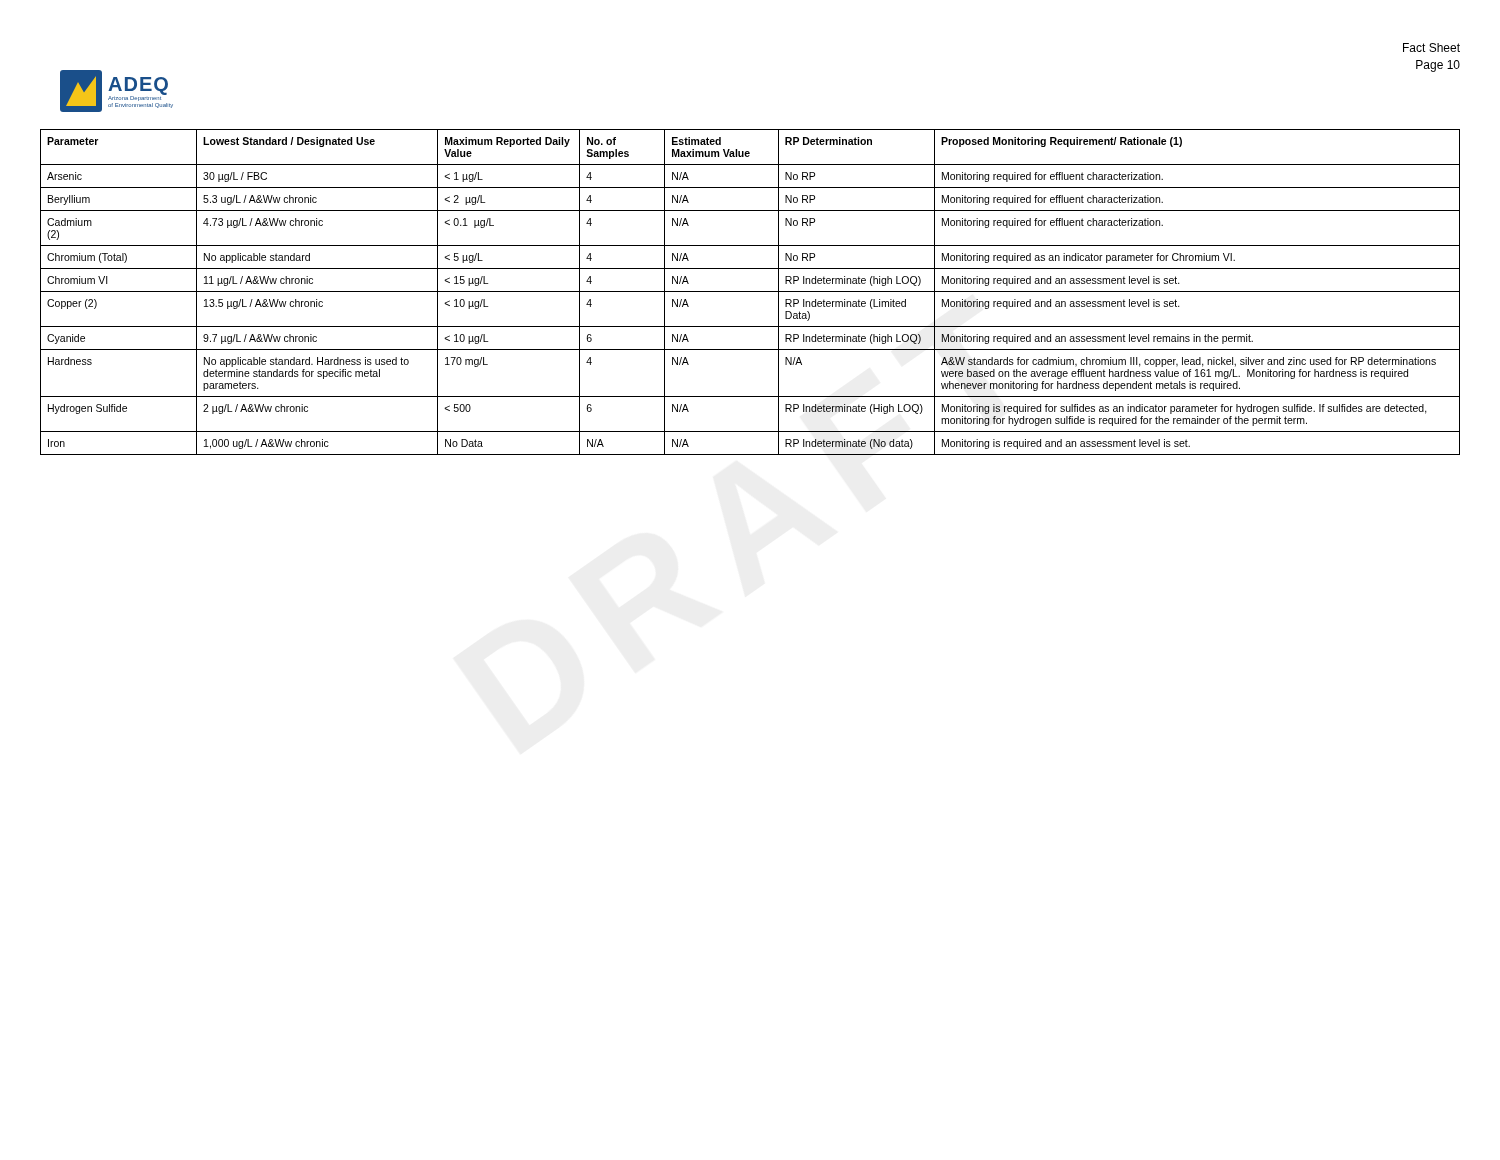DRAFT
ADEQ
Arizona Department
of Environmental Quality
Fact Sheet
Page 10
| Parameter | Lowest Standard / Designated Use | Maximum Reported Daily Value | No. of Samples | Estimated Maximum Value | RP Determination | Proposed Monitoring Requirement/ Rationale (1) |
| --- | --- | --- | --- | --- | --- | --- |
| Arsenic | 30 µg/L / FBC | < 1 µg/L | 4 | N/A | No RP | Monitoring required for effluent characterization. |
| Beryllium | 5.3 ug/L / A&Ww chronic | < 2 µg/L | 4 | N/A | No RP | Monitoring required for effluent characterization. |
| Cadmium (2) | 4.73 µg/L / A&Ww chronic | < 0.1 µg/L | 4 | N/A | No RP | Monitoring required for effluent characterization. |
| Chromium (Total) | No applicable standard | < 5 µg/L | 4 | N/A | No RP | Monitoring required as an indicator parameter for Chromium VI. |
| Chromium VI | 11 µg/L / A&Ww chronic | < 15 µg/L | 4 | N/A | RP Indeterminate (high LOQ) | Monitoring required and an assessment level is set. |
| Copper (2) | 13.5 µg/L / A&Ww chronic | < 10 µg/L | 4 | N/A | RP Indeterminate (Limited Data) | Monitoring required and an assessment level is set. |
| Cyanide | 9.7 µg/L / A&Ww chronic | < 10 µg/L | 6 | N/A | RP Indeterminate (high LOQ) | Monitoring required and an assessment level remains in the permit. |
| Hardness | No applicable standard. Hardness is used to determine standards for specific metal parameters. | 170 mg/L | 4 | N/A | N/A | A&W standards for cadmium, chromium III, copper, lead, nickel, silver and zinc used for RP determinations were based on the average effluent hardness value of 161 mg/L. Monitoring for hardness is required whenever monitoring for hardness dependent metals is required. |
| Hydrogen Sulfide | 2 µg/L / A&Ww chronic | < 500 | 6 | N/A | RP Indeterminate (High LOQ) | Monitoring is required for sulfides as an indicator parameter for hydrogen sulfide. If sulfides are detected, monitoring for hydrogen sulfide is required for the remainder of the permit term. |
| Iron | 1,000 ug/L / A&Ww chronic | No Data | N/A | N/A | RP Indeterminate (No data) | Monitoring is required and an assessment level is set. |